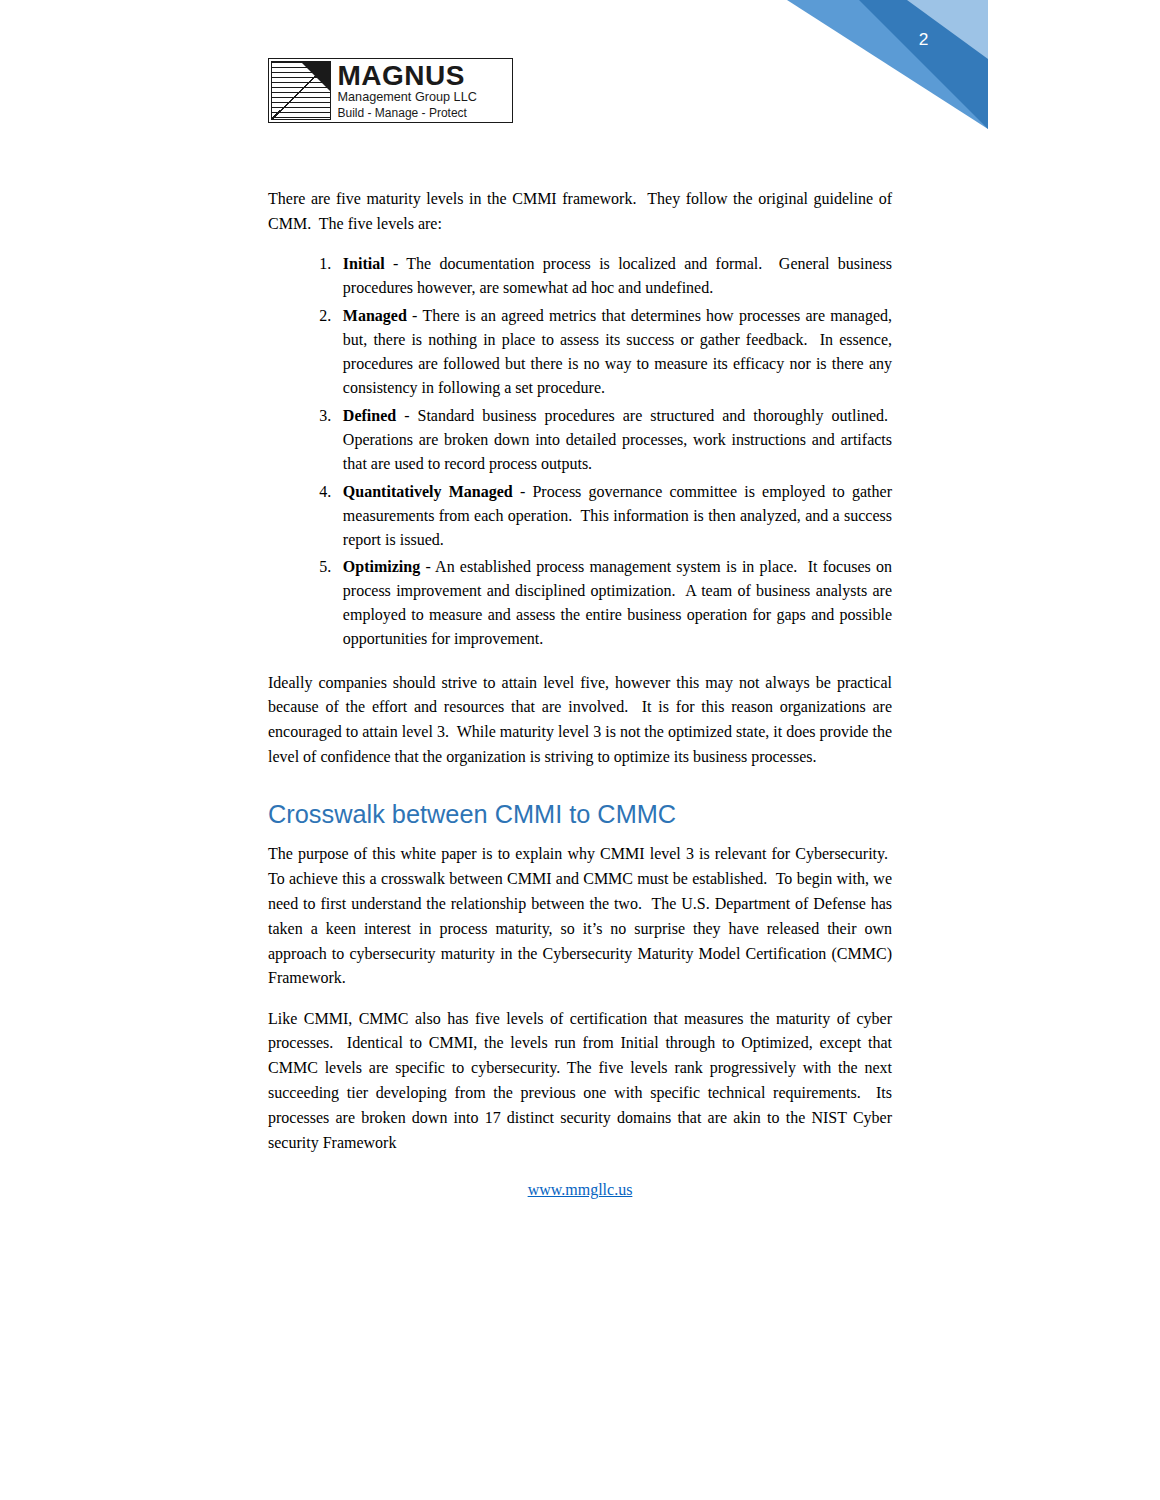2
MAGNUS Management Group LLC Build - Manage - Protect
There are five maturity levels in the CMMI framework. They follow the original guideline of CMM. The five levels are:
Initial - The documentation process is localized and formal. General business procedures however, are somewhat ad hoc and undefined.
Managed - There is an agreed metrics that determines how processes are managed, but, there is nothing in place to assess its success or gather feedback. In essence, procedures are followed but there is no way to measure its efficacy nor is there any consistency in following a set procedure.
Defined - Standard business procedures are structured and thoroughly outlined. Operations are broken down into detailed processes, work instructions and artifacts that are used to record process outputs.
Quantitatively Managed - Process governance committee is employed to gather measurements from each operation. This information is then analyzed, and a success report is issued.
Optimizing - An established process management system is in place. It focuses on process improvement and disciplined optimization. A team of business analysts are employed to measure and assess the entire business operation for gaps and possible opportunities for improvement.
Ideally companies should strive to attain level five, however this may not always be practical because of the effort and resources that are involved. It is for this reason organizations are encouraged to attain level 3. While maturity level 3 is not the optimized state, it does provide the level of confidence that the organization is striving to optimize its business processes.
Crosswalk between CMMI to CMMC
The purpose of this white paper is to explain why CMMI level 3 is relevant for Cybersecurity. To achieve this a crosswalk between CMMI and CMMC must be established. To begin with, we need to first understand the relationship between the two. The U.S. Department of Defense has taken a keen interest in process maturity, so it’s no surprise they have released their own approach to cybersecurity maturity in the Cybersecurity Maturity Model Certification (CMMC) Framework.
Like CMMI, CMMC also has five levels of certification that measures the maturity of cyber processes. Identical to CMMI, the levels run from Initial through to Optimized, except that CMMC levels are specific to cybersecurity. The five levels rank progressively with the next succeeding tier developing from the previous one with specific technical requirements. Its processes are broken down into 17 distinct security domains that are akin to the NIST Cyber security Framework
www.mmgllc.us